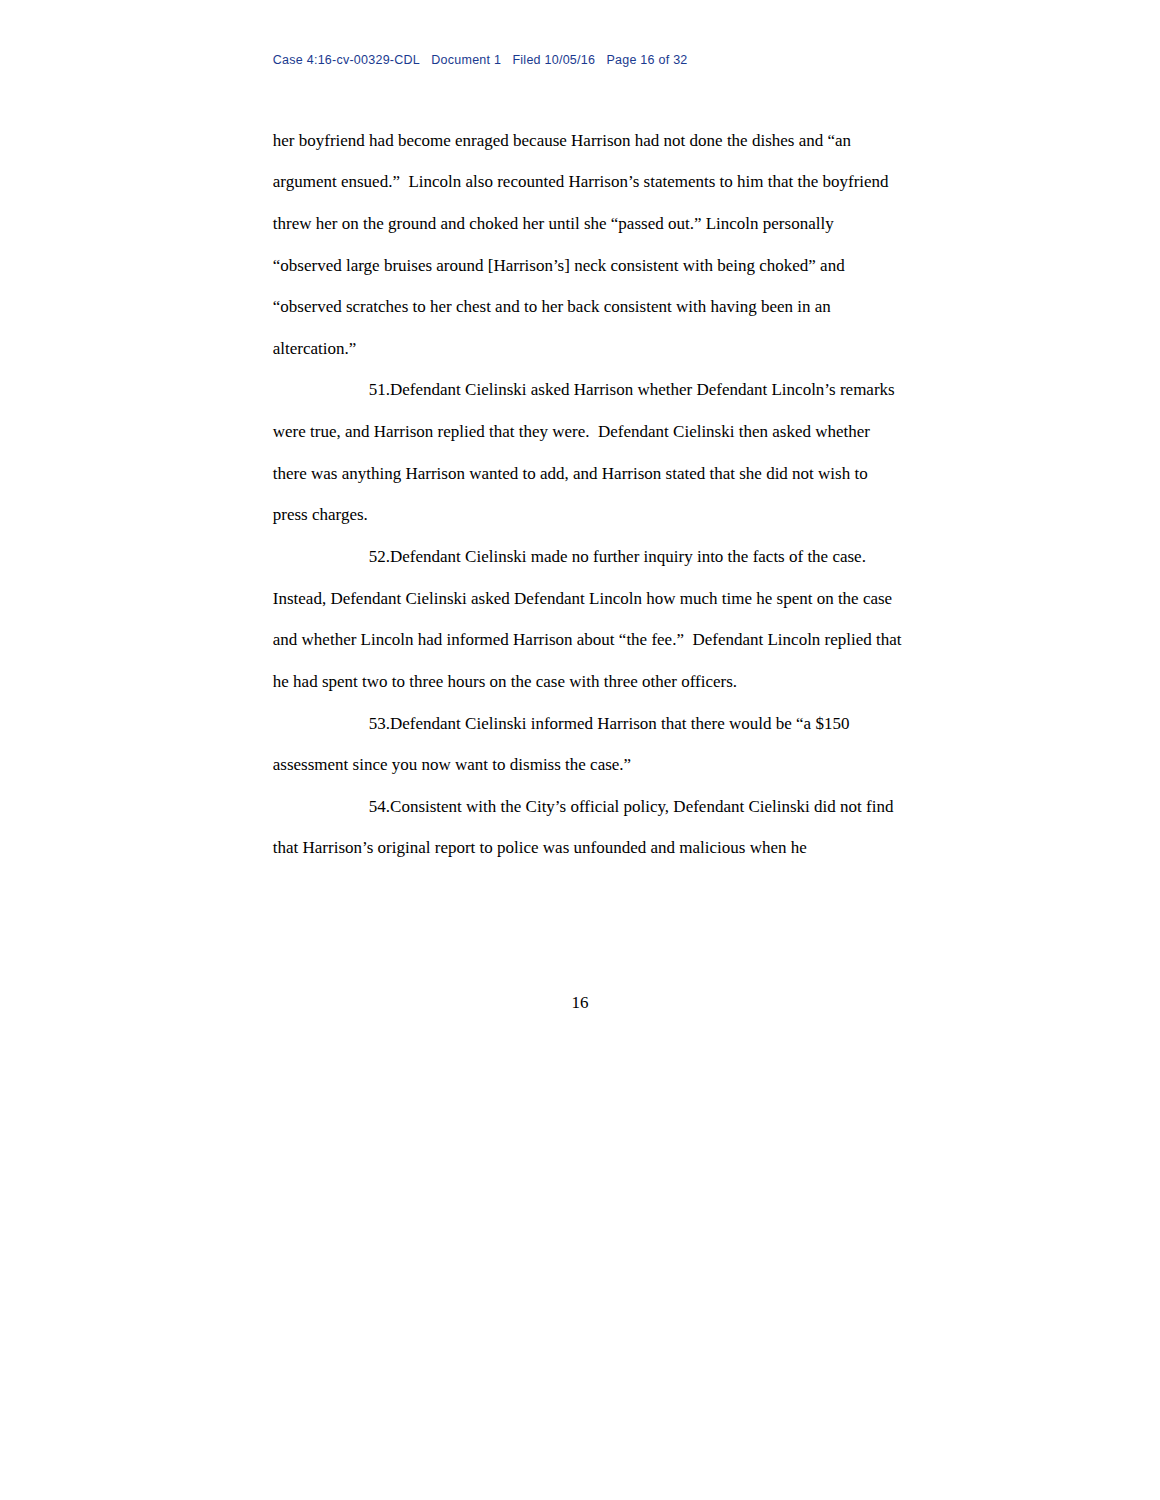Case 4:16-cv-00329-CDL Document 1 Filed 10/05/16 Page 16 of 32
her boyfriend had become enraged because Harrison had not done the dishes and “an argument ensued.” Lincoln also recounted Harrison’s statements to him that the boyfriend threw her on the ground and choked her until she “passed out.” Lincoln personally “observed large bruises around [Harrison’s] neck consistent with being choked” and “observed scratches to her chest and to her back consistent with having been in an altercation.”
51. Defendant Cielinski asked Harrison whether Defendant Lincoln’s remarks were true, and Harrison replied that they were. Defendant Cielinski then asked whether there was anything Harrison wanted to add, and Harrison stated that she did not wish to press charges.
52. Defendant Cielinski made no further inquiry into the facts of the case. Instead, Defendant Cielinski asked Defendant Lincoln how much time he spent on the case and whether Lincoln had informed Harrison about “the fee.” Defendant Lincoln replied that he had spent two to three hours on the case with three other officers.
53. Defendant Cielinski informed Harrison that there would be “a $150 assessment since you now want to dismiss the case.”
54. Consistent with the City’s official policy, Defendant Cielinski did not find that Harrison’s original report to police was unfounded and malicious when he
16